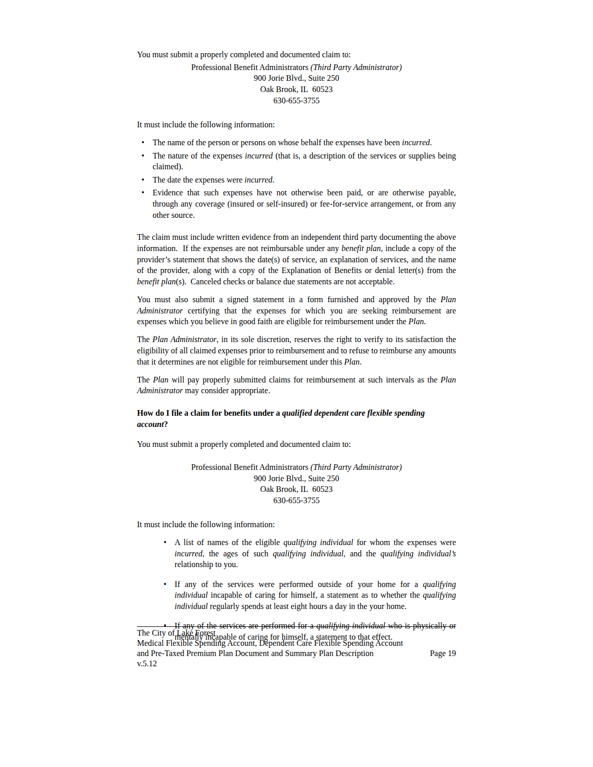You must submit a properly completed and documented claim to:
Professional Benefit Administrators (Third Party Administrator)
900 Jorie Blvd., Suite 250
Oak Brook, IL 60523
630-655-3755
It must include the following information:
The name of the person or persons on whose behalf the expenses have been incurred.
The nature of the expenses incurred (that is, a description of the services or supplies being claimed).
The date the expenses were incurred.
Evidence that such expenses have not otherwise been paid, or are otherwise payable, through any coverage (insured or self-insured) or fee-for-service arrangement, or from any other source.
The claim must include written evidence from an independent third party documenting the above information. If the expenses are not reimbursable under any benefit plan, include a copy of the provider’s statement that shows the date(s) of service, an explanation of services, and the name of the provider, along with a copy of the Explanation of Benefits or denial letter(s) from the benefit plan(s). Canceled checks or balance due statements are not acceptable.
You must also submit a signed statement in a form furnished and approved by the Plan Administrator certifying that the expenses for which you are seeking reimbursement are expenses which you believe in good faith are eligible for reimbursement under the Plan.
The Plan Administrator, in its sole discretion, reserves the right to verify to its satisfaction the eligibility of all claimed expenses prior to reimbursement and to refuse to reimburse any amounts that it determines are not eligible for reimbursement under this Plan.
The Plan will pay properly submitted claims for reimbursement at such intervals as the Plan Administrator may consider appropriate.
How do I file a claim for benefits under a qualified dependent care flexible spending account?
You must submit a properly completed and documented claim to:
Professional Benefit Administrators (Third Party Administrator)
900 Jorie Blvd., Suite 250
Oak Brook, IL 60523
630-655-3755
It must include the following information:
A list of names of the eligible qualifying individual for whom the expenses were incurred, the ages of such qualifying individual, and the qualifying individual’s relationship to you.
If any of the services were performed outside of your home for a qualifying individual incapable of caring for himself, a statement as to whether the qualifying individual regularly spends at least eight hours a day in the your home.
If any of the services are performed for a qualifying individual who is physically or mentally incapable of caring for himself, a statement to that effect.
The City of Lake Forest
Medical Flexible Spending Account, Dependent Care Flexible Spending Account
and Pre-Taxed Premium Plan Document and Summary Plan Description Page 19
v.5.12